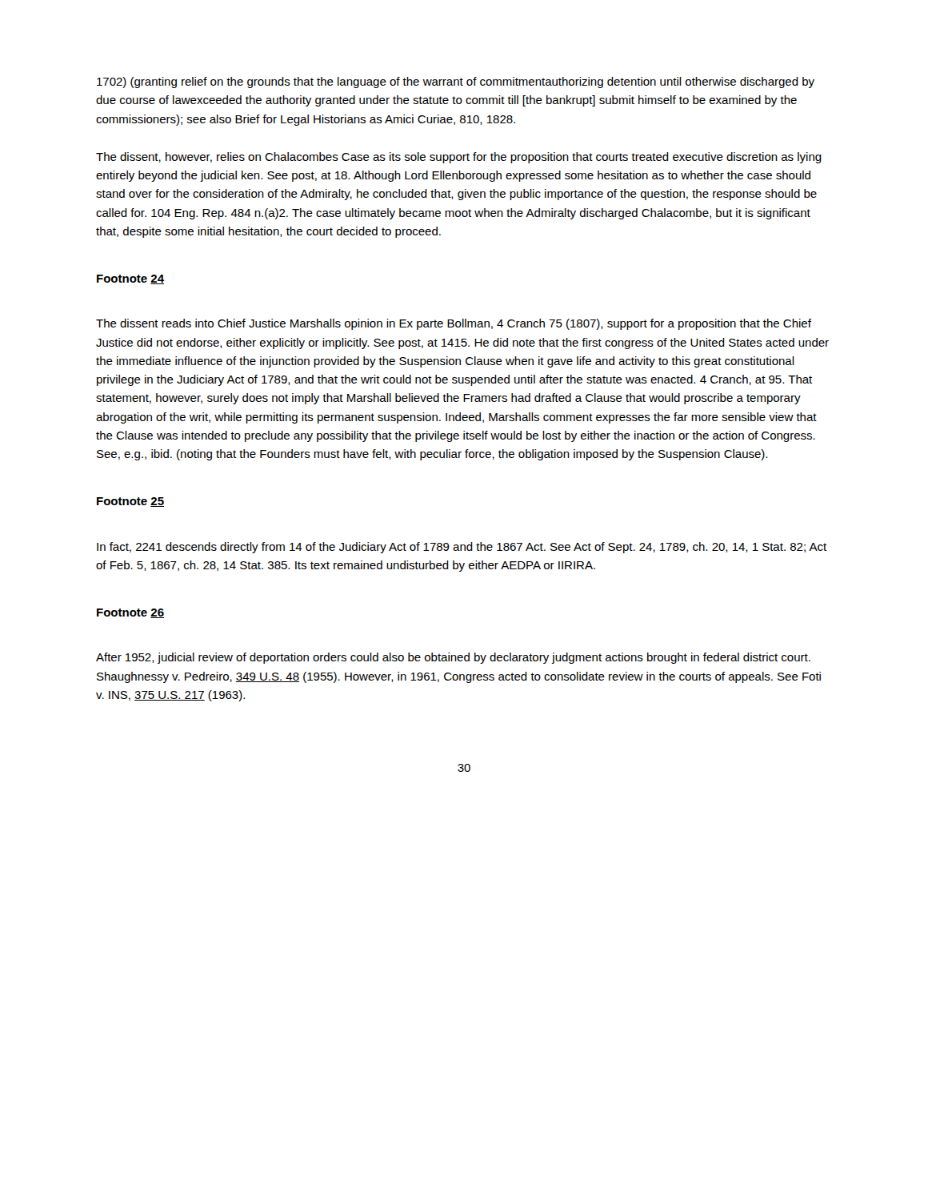1702) (granting relief on the grounds that the language of the warrant of commitmentauthorizing detention until otherwise discharged by due course of lawexceeded the authority granted under the statute to commit till [the bankrupt] submit himself to be examined by the commissioners); see also Brief for Legal Historians as Amici Curiae, 810, 1828.
The dissent, however, relies on Chalacombes Case as its sole support for the proposition that courts treated executive discretion as lying entirely beyond the judicial ken. See post, at 18. Although Lord Ellenborough expressed some hesitation as to whether the case should stand over for the consideration of the Admiralty, he concluded that, given the public importance of the question, the response should be called for. 104 Eng. Rep. 484 n.(a)2. The case ultimately became moot when the Admiralty discharged Chalacombe, but it is significant that, despite some initial hesitation, the court decided to proceed.
Footnote 24
The dissent reads into Chief Justice Marshalls opinion in Ex parte Bollman, 4 Cranch 75 (1807), support for a proposition that the Chief Justice did not endorse, either explicitly or implicitly. See post, at 1415. He did note that the first congress of the United States acted under the immediate influence of the injunction provided by the Suspension Clause when it gave life and activity to this great constitutional privilege in the Judiciary Act of 1789, and that the writ could not be suspended until after the statute was enacted. 4 Cranch, at 95. That statement, however, surely does not imply that Marshall believed the Framers had drafted a Clause that would proscribe a temporary abrogation of the writ, while permitting its permanent suspension. Indeed, Marshalls comment expresses the far more sensible view that the Clause was intended to preclude any possibility that the privilege itself would be lost by either the inaction or the action of Congress. See, e.g., ibid. (noting that the Founders must have felt, with peculiar force, the obligation imposed by the Suspension Clause).
Footnote 25
In fact, 2241 descends directly from 14 of the Judiciary Act of 1789 and the 1867 Act. See Act of Sept. 24, 1789, ch. 20, 14, 1 Stat. 82; Act of Feb. 5, 1867, ch. 28, 14 Stat. 385. Its text remained undisturbed by either AEDPA or IIRIRA.
Footnote 26
After 1952, judicial review of deportation orders could also be obtained by declaratory judgment actions brought in federal district court. Shaughnessy v. Pedreiro, 349 U.S. 48 (1955). However, in 1961, Congress acted to consolidate review in the courts of appeals. See Foti v. INS, 375 U.S. 217 (1963).
30